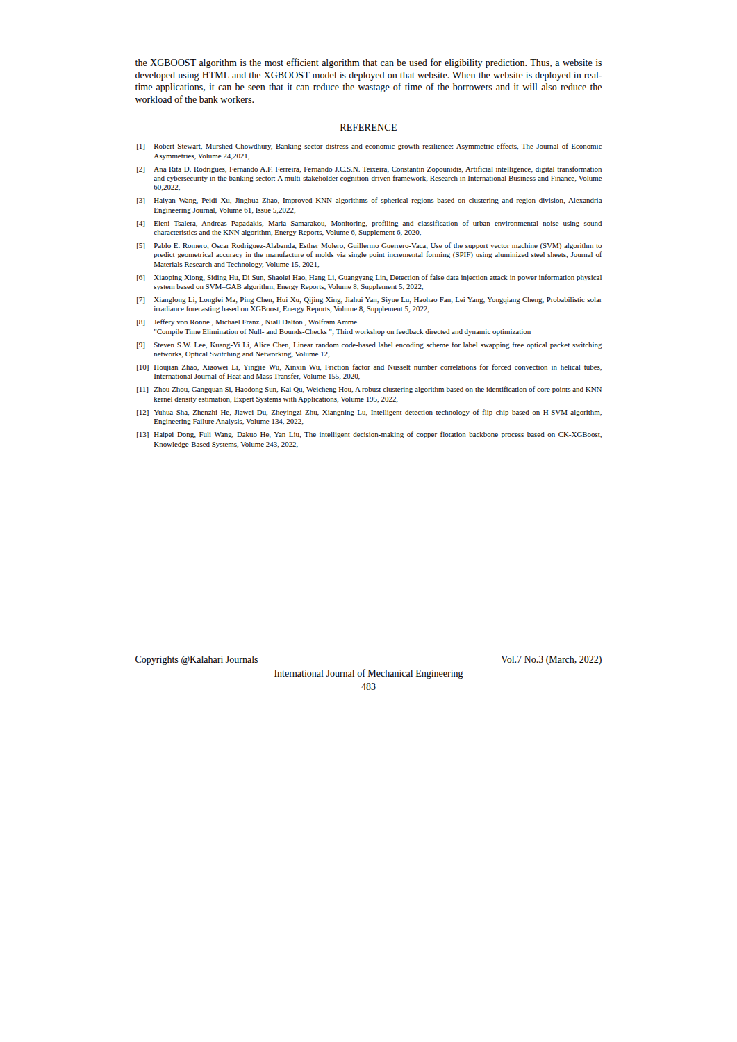the XGBOOST algorithm is the most efficient algorithm that can be used for eligibility prediction. Thus, a website is developed using HTML and the XGBOOST model is deployed on that website. When the website is deployed in real-time applications, it can be seen that it can reduce the wastage of time of the borrowers and it will also reduce the workload of the bank workers.
REFERENCE
[1] Robert Stewart, Murshed Chowdhury, Banking sector distress and economic growth resilience: Asymmetric effects, The Journal of Economic Asymmetries, Volume 24,2021,
[2] Ana Rita D. Rodrigues, Fernando A.F. Ferreira, Fernando J.C.S.N. Teixeira, Constantin Zopounidis, Artificial intelligence, digital transformation and cybersecurity in the banking sector: A multi-stakeholder cognition-driven framework, Research in International Business and Finance, Volume 60,2022,
[3] Haiyan Wang, Peidi Xu, Jinghua Zhao, Improved KNN algorithms of spherical regions based on clustering and region division, Alexandria Engineering Journal, Volume 61, Issue 5,2022,
[4] Eleni Tsalera, Andreas Papadakis, Maria Samarakou, Monitoring, profiling and classification of urban environmental noise using sound characteristics and the KNN algorithm, Energy Reports, Volume 6, Supplement 6, 2020,
[5] Pablo E. Romero, Oscar Rodriguez-Alabanda, Esther Molero, Guillermo Guerrero-Vaca, Use of the support vector machine (SVM) algorithm to predict geometrical accuracy in the manufacture of molds via single point incremental forming (SPIF) using aluminized steel sheets, Journal of Materials Research and Technology, Volume 15, 2021,
[6] Xiaoping Xiong, Siding Hu, Di Sun, Shaolei Hao, Hang Li, Guangyang Lin, Detection of false data injection attack in power information physical system based on SVM–GAB algorithm, Energy Reports, Volume 8, Supplement 5, 2022,
[7] Xianglong Li, Longfei Ma, Ping Chen, Hui Xu, Qijing Xing, Jiahui Yan, Siyue Lu, Haohao Fan, Lei Yang, Yongqiang Cheng, Probabilistic solar irradiance forecasting based on XGBoost, Energy Reports, Volume 8, Supplement 5, 2022,
[8] Jeffery von Ronne , Michael Franz , Niall Dalton , Wolfram Amme
"Compile Time Elimination of Null- and Bounds-Checks "; Third workshop on feedback directed and dynamic optimization
[9] Steven S.W. Lee, Kuang-Yi Li, Alice Chen, Linear random code-based label encoding scheme for label swapping free optical packet switching networks, Optical Switching and Networking, Volume 12,
[10] Houjian Zhao, Xiaowei Li, Yingjie Wu, Xinxin Wu, Friction factor and Nusselt number correlations for forced convection in helical tubes, International Journal of Heat and Mass Transfer, Volume 155, 2020,
[11] Zhou Zhou, Gangquan Si, Haodong Sun, Kai Qu, Weicheng Hou, A robust clustering algorithm based on the identification of core points and KNN kernel density estimation, Expert Systems with Applications, Volume 195, 2022,
[12] Yuhua Sha, Zhenzhi He, Jiawei Du, Zheyingzi Zhu, Xiangning Lu, Intelligent detection technology of flip chip based on H-SVM algorithm, Engineering Failure Analysis, Volume 134, 2022,
[13] Haipei Dong, Fuli Wang, Dakuo He, Yan Liu, The intelligent decision-making of copper flotation backbone process based on CK-XGBoost, Knowledge-Based Systems, Volume 243, 2022,
Copyrights @Kalahari Journals Vol.7 No.3 (March, 2022)
International Journal of Mechanical Engineering
483